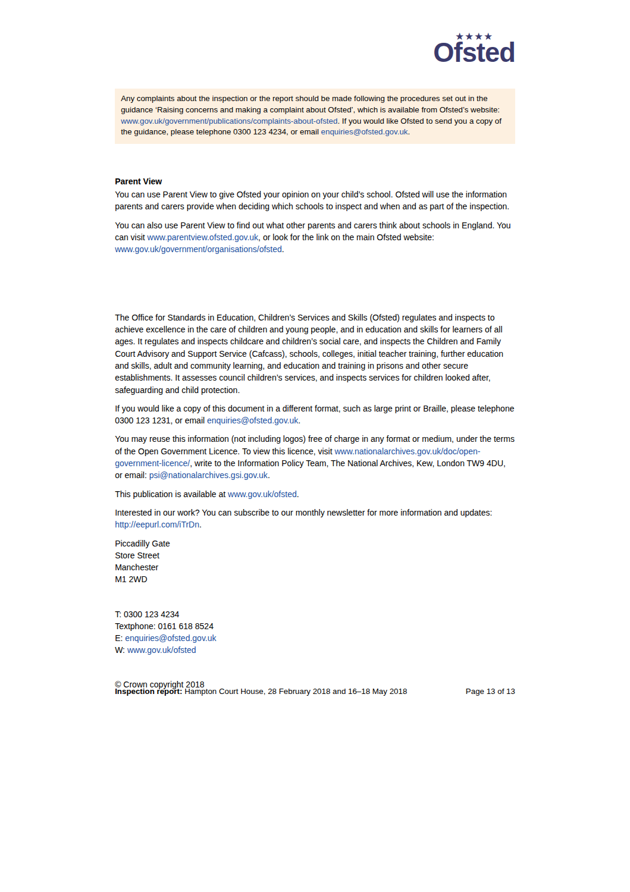★★★★
Ofsted
Any complaints about the inspection or the report should be made following the procedures set out in the guidance ‘Raising concerns and making a complaint about Ofsted’, which is available from Ofsted’s website: www.gov.uk/government/publications/complaints-about-ofsted. If you would like Ofsted to send you a copy of the guidance, please telephone 0300 123 4234, or email enquiries@ofsted.gov.uk.
Parent View
You can use Parent View to give Ofsted your opinion on your child’s school. Ofsted will use the information parents and carers provide when deciding which schools to inspect and when and as part of the inspection.
You can also use Parent View to find out what other parents and carers think about schools in England. You can visit www.parentview.ofsted.gov.uk, or look for the link on the main Ofsted website: www.gov.uk/government/organisations/ofsted.
The Office for Standards in Education, Children’s Services and Skills (Ofsted) regulates and inspects to achieve excellence in the care of children and young people, and in education and skills for learners of all ages. It regulates and inspects childcare and children’s social care, and inspects the Children and Family Court Advisory and Support Service (Cafcass), schools, colleges, initial teacher training, further education and skills, adult and community learning, and education and training in prisons and other secure establishments. It assesses council children’s services, and inspects services for children looked after, safeguarding and child protection.
If you would like a copy of this document in a different format, such as large print or Braille, please telephone 0300 123 1231, or email enquiries@ofsted.gov.uk.
You may reuse this information (not including logos) free of charge in any format or medium, under the terms of the Open Government Licence. To view this licence, visit www.nationalarchives.gov.uk/doc/open-government-licence/, write to the Information Policy Team, The National Archives, Kew, London TW9 4DU, or email: psi@nationalarchives.gsi.gov.uk.
This publication is available at www.gov.uk/ofsted.
Interested in our work? You can subscribe to our monthly newsletter for more information and updates: http://eepurl.com/iTrDn.
Piccadilly Gate
Store Street
Manchester
M1 2WD
T: 0300 123 4234
Textphone: 0161 618 8524
E: enquiries@ofsted.gov.uk
W: www.gov.uk/ofsted
© Crown copyright 2018
Inspection report: Hampton Court House, 28 February 2018 and 16–18 May 2018
Page 13 of 13